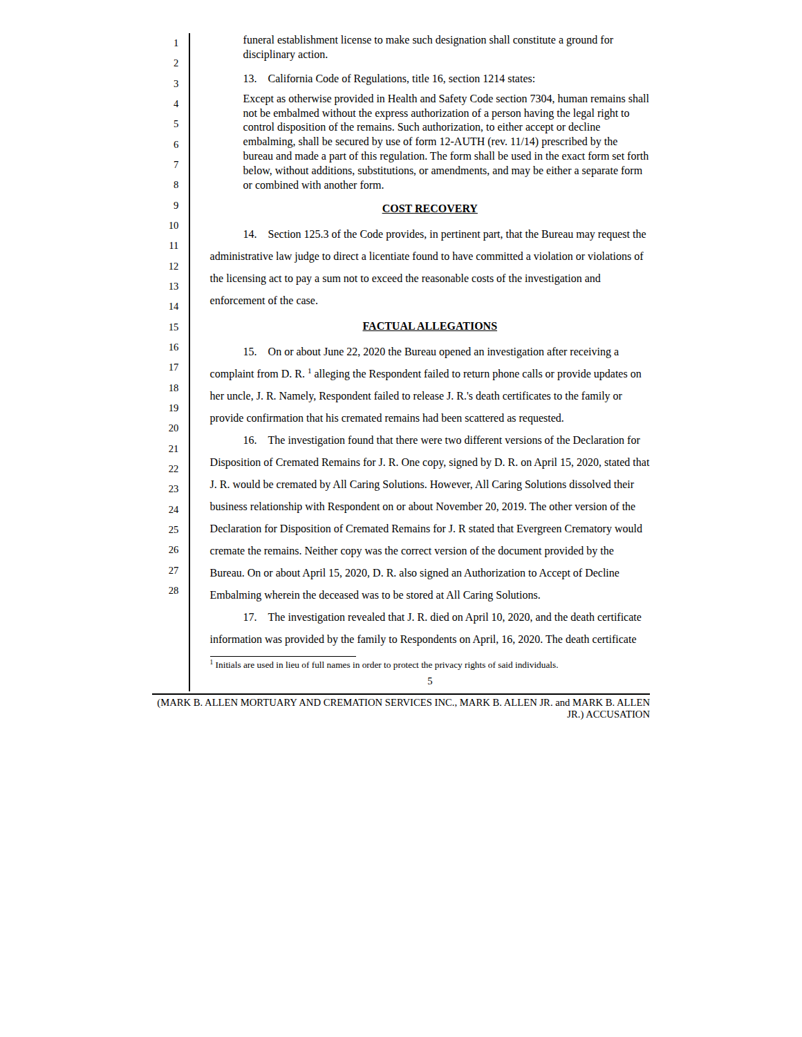1
2
3
4
5
6
7
8
9
10
11
12
13
14
15
16
17
18
19
20
21
22
23
24
25
26
27
28
funeral establishment license to make such designation shall constitute a ground for disciplinary action.
13. California Code of Regulations, title 16, section 1214 states:
Except as otherwise provided in Health and Safety Code section 7304, human remains shall not be embalmed without the express authorization of a person having the legal right to control disposition of the remains. Such authorization, to either accept or decline embalming, shall be secured by use of form 12-AUTH (rev. 11/14) prescribed by the bureau and made a part of this regulation. The form shall be used in the exact form set forth below, without additions, substitutions, or amendments, and may be either a separate form or combined with another form.
COST RECOVERY
14. Section 125.3 of the Code provides, in pertinent part, that the Bureau may request the administrative law judge to direct a licentiate found to have committed a violation or violations of the licensing act to pay a sum not to exceed the reasonable costs of the investigation and enforcement of the case.
FACTUAL ALLEGATIONS
15. On or about June 22, 2020 the Bureau opened an investigation after receiving a complaint from D. R. 1 alleging the Respondent failed to return phone calls or provide updates on her uncle, J. R. Namely, Respondent failed to release J. R.'s death certificates to the family or provide confirmation that his cremated remains had been scattered as requested.
16. The investigation found that there were two different versions of the Declaration for Disposition of Cremated Remains for J. R. One copy, signed by D. R. on April 15, 2020, stated that J. R. would be cremated by All Caring Solutions. However, All Caring Solutions dissolved their business relationship with Respondent on or about November 20, 2019. The other version of the Declaration for Disposition of Cremated Remains for J. R stated that Evergreen Crematory would cremate the remains. Neither copy was the correct version of the document provided by the Bureau. On or about April 15, 2020, D. R. also signed an Authorization to Accept of Decline Embalming wherein the deceased was to be stored at All Caring Solutions.
17. The investigation revealed that J. R. died on April 10, 2020, and the death certificate information was provided by the family to Respondents on April, 16, 2020. The death certificate
1 Initials are used in lieu of full names in order to protect the privacy rights of said individuals.
5
(MARK B. ALLEN MORTUARY AND CREMATION SERVICES INC., MARK B. ALLEN JR. and MARK B. ALLEN JR.) ACCUSATION